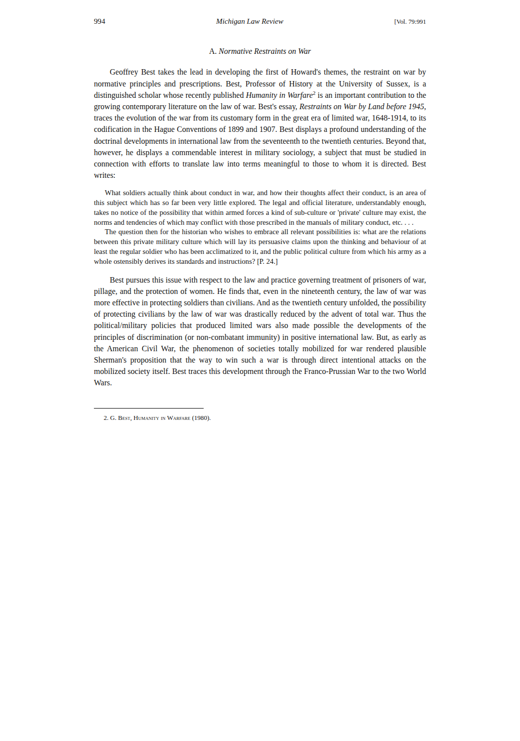994 Michigan Law Review [Vol. 79:991
A. Normative Restraints on War
Geoffrey Best takes the lead in developing the first of Howard's themes, the restraint on war by normative principles and prescriptions. Best, Professor of History at the University of Sussex, is a distinguished scholar whose recently published Humanity in Warfare2 is an important contribution to the growing contemporary literature on the law of war. Best's essay, Restraints on War by Land before 1945, traces the evolution of the war from its customary form in the great era of limited war, 1648-1914, to its codification in the Hague Conventions of 1899 and 1907. Best displays a profound understanding of the doctrinal developments in international law from the seventeenth to the twentieth centuries. Beyond that, however, he displays a commendable interest in military sociology, a subject that must be studied in connection with efforts to translate law into terms meaningful to those to whom it is directed. Best writes:
What soldiers actually think about conduct in war, and how their thoughts affect their conduct, is an area of this subject which has so far been very little explored. The legal and official literature, understandably enough, takes no notice of the possibility that within armed forces a kind of sub-culture or 'private' culture may exist, the norms and tendencies of which may conflict with those prescribed in the manuals of military conduct, etc. . . .
The question then for the historian who wishes to embrace all relevant possibilities is: what are the relations between this private military culture which will lay its persuasive claims upon the thinking and behaviour of at least the regular soldier who has been acclimatized to it, and the public political culture from which his army as a whole ostensibly derives its standards and instructions? [P. 24.]
Best pursues this issue with respect to the law and practice governing treatment of prisoners of war, pillage, and the protection of women. He finds that, even in the nineteenth century, the law of war was more effective in protecting soldiers than civilians. And as the twentieth century unfolded, the possibility of protecting civilians by the law of war was drastically reduced by the advent of total war. Thus the political/military policies that produced limited wars also made possible the developments of the principles of discrimination (or non-combatant immunity) in positive international law. But, as early as the American Civil War, the phenomenon of societies totally mobilized for war rendered plausible Sherman's proposition that the way to win such a war is through direct intentional attacks on the mobilized society itself. Best traces this development through the Franco-Prussian War to the two World Wars.
2. G. Best, Humanity in Warfare (1980).